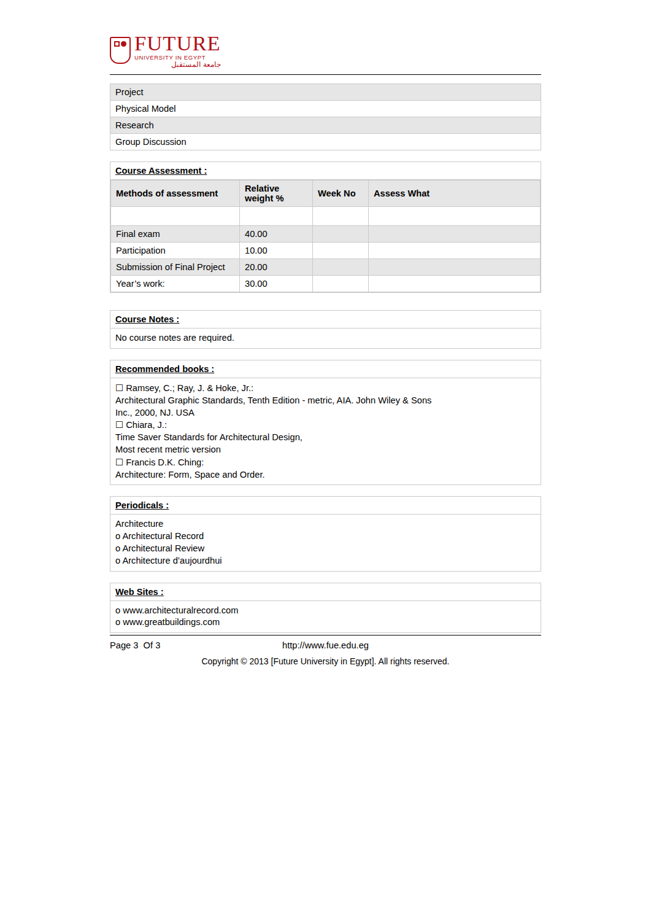FUTURE
UNIVERSITY IN EGYPT
جامعة المستقبل
| Project |
| Physical Model |
| Research |
| Group Discussion |
Course Assessment :
| Methods of assessment | Relative weight % | Week No | Assess What |
| --- | --- | --- | --- |
| Final exam | 40.00 | | |
| Participation | 10.00 | | |
| Submission of Final Project | 20.00 | | |
| Year’s work: | 30.00 | | |
Course Notes :
No course notes are required.
Recommended books :
☐ Ramsey, C.; Ray, J. & Hoke, Jr.:
Architectural Graphic Standards, Tenth Edition - metric, AIA. John Wiley & Sons
Inc., 2000, NJ. USA
☐ Chiara, J.:
Time Saver Standards for Architectural Design,
Most recent metric version
☐ Francis D.K. Ching:
Architecture: Form, Space and Order.
Periodicals :
Architecture
o Architectural Record
o Architectural Review
o Architecture d’aujourdhui
Web Sites :
o www.architecturalrecord.com
o www.greatbuildings.com
Page 3 Of 3
http://www.fue.edu.eg
Copyright © 2013 [Future University in Egypt]. All rights reserved.